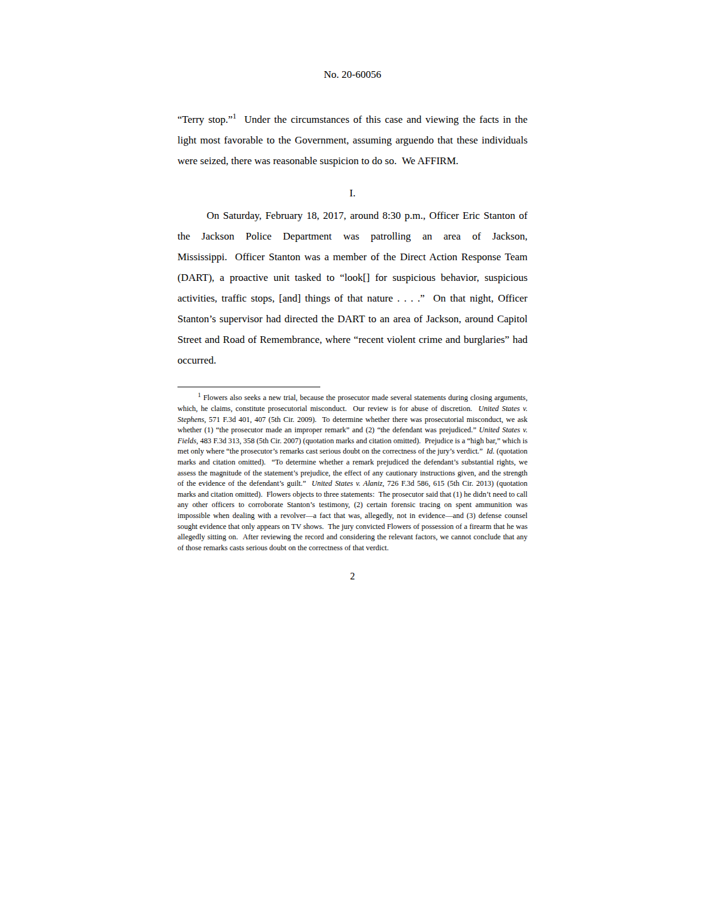No. 20-60056
“Terry stop.”1 Under the circumstances of this case and viewing the facts in the light most favorable to the Government, assuming arguendo that these individuals were seized, there was reasonable suspicion to do so. We AFFIRM.
I.
On Saturday, February 18, 2017, around 8:30 p.m., Officer Eric Stanton of the Jackson Police Department was patrolling an area of Jackson, Mississippi. Officer Stanton was a member of the Direct Action Response Team (DART), a proactive unit tasked to “look[] for suspicious behavior, suspicious activities, traffic stops, [and] things of that nature . . . .” On that night, Officer Stanton’s supervisor had directed the DART to an area of Jackson, around Capitol Street and Road of Remembrance, where “recent violent crime and burglaries” had occurred.
1 Flowers also seeks a new trial, because the prosecutor made several statements during closing arguments, which, he claims, constitute prosecutorial misconduct. Our review is for abuse of discretion. United States v. Stephens, 571 F.3d 401, 407 (5th Cir. 2009). To determine whether there was prosecutorial misconduct, we ask whether (1) “the prosecutor made an improper remark” and (2) “the defendant was prejudiced.” United States v. Fields, 483 F.3d 313, 358 (5th Cir. 2007) (quotation marks and citation omitted). Prejudice is a “high bar,” which is met only where “the prosecutor’s remarks cast serious doubt on the correctness of the jury’s verdict.” Id. (quotation marks and citation omitted). “To determine whether a remark prejudiced the defendant’s substantial rights, we assess the magnitude of the statement’s prejudice, the effect of any cautionary instructions given, and the strength of the evidence of the defendant’s guilt.” United States v. Alaniz, 726 F.3d 586, 615 (5th Cir. 2013) (quotation marks and citation omitted). Flowers objects to three statements: The prosecutor said that (1) he didn’t need to call any other officers to corroborate Stanton’s testimony, (2) certain forensic tracing on spent ammunition was impossible when dealing with a revolver—a fact that was, allegedly, not in evidence—and (3) defense counsel sought evidence that only appears on TV shows. The jury convicted Flowers of possession of a firearm that he was allegedly sitting on. After reviewing the record and considering the relevant factors, we cannot conclude that any of those remarks casts serious doubt on the correctness of that verdict.
2